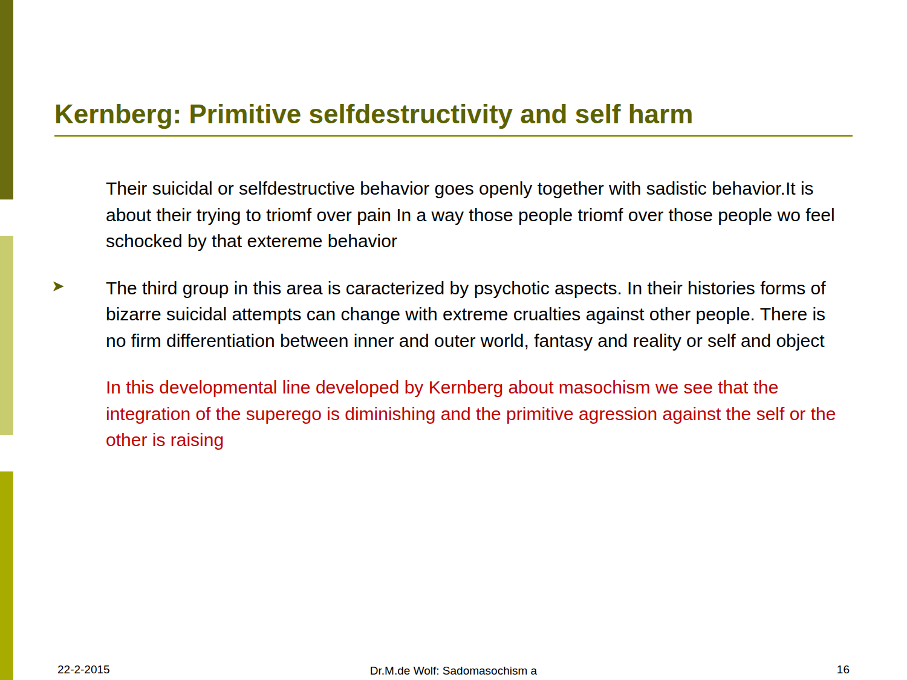Kernberg: Primitive selfdestructivity and self harm
Their suicidal or selfdestructive behavior goes openly together with sadistic behavior.It is about their trying to triomf over pain In a way those people triomf over those people wo feel schocked by that extereme behavior
➤The third group in this area is caracterized by psychotic aspects. In their histories forms of bizarre suicidal attempts can change with extreme crualties against other people. There is no firm differentiation between inner and outer world, fantasy and reality or self and object
In this developmental line developed by Kernberg about masochism we see that the integration of the superego is diminishing and the primitive agression against the self or the other is raising
22-2-2015 Dr.M.de Wolf: Sadomasochism a
developmental approach Vilnius 02 015 16